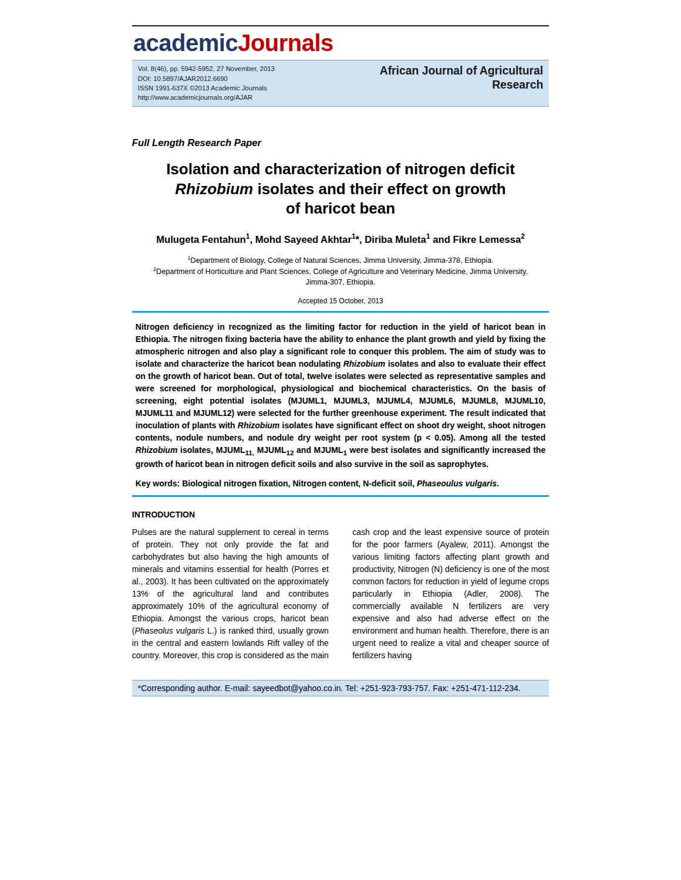academic Journals
Vol. 8(46), pp. 5942-5952, 27 November, 2013
DOI: 10.5897/AJAR2012.6690
ISSN 1991-637X ©2013 Academic Journals
http://www.academicjournals.org/AJAR
African Journal of Agricultural
Research
Full Length Research Paper
Isolation and characterization of nitrogen deficit Rhizobium isolates and their effect on growth
of haricot bean
Mulugeta Fentahun1, Mohd Sayeed Akhtar1*, Diriba Muleta1 and Fikre Lemessa2
1Department of Biology, College of Natural Sciences, Jimma University, Jimma-378, Ethiopia.
2Department of Horticulture and Plant Sciences, College of Agriculture and Veterinary Medicine, Jimma University,
Jimma-307, Ethiopia.
Accepted 15 October, 2013
Nitrogen deficiency in recognized as the limiting factor for reduction in the yield of haricot bean in Ethiopia. The nitrogen fixing bacteria have the ability to enhance the plant growth and yield by fixing the atmospheric nitrogen and also play a significant role to conquer this problem. The aim of study was to isolate and characterize the haricot bean nodulating Rhizobium isolates and also to evaluate their effect on the growth of haricot bean. Out of total, twelve isolates were selected as representative samples and were screened for morphological, physiological and biochemical characteristics. On the basis of screening, eight potential isolates (MJUML1, MJUML3, MJUML4, MJUML6, MJUML8, MJUML10, MJUML11 and MJUML12) were selected for the further greenhouse experiment. The result indicated that inoculation of plants with Rhizobium isolates have significant effect on shoot dry weight, shoot nitrogen contents, nodule numbers, and nodule dry weight per root system (p < 0.05). Among all the tested Rhizobium isolates, MJUML11, MJUML12 and MJUML1 were best isolates and significantly increased the growth of haricot bean in nitrogen deficit soils and also survive in the soil as saprophytes.
Key words: Biological nitrogen fixation, Nitrogen content, N-deficit soil, Phaseoulus vulgaris.
INTRODUCTION
Pulses are the natural supplement to cereal in terms of protein. They not only provide the fat and carbohydrates but also having the high amounts of minerals and vitamins essential for health (Porres et al., 2003). It has been cultivated on the approximately 13% of the agricultural land and contributes approximately 10% of the agricultural economy of Ethiopia. Amongst the various crops, haricot bean (Phaseolus vulgaris L.) is ranked third, usually grown in the central and eastern lowlands Rift valley of the country. Moreover, this crop is considered as the main cash crop and the least expensive source of protein for the poor farmers (Ayalew, 2011). Amongst the various limiting factors affecting plant growth and productivity, Nitrogen (N) deficiency is one of the most common factors for reduction in yield of legume crops particularly in Ethiopia (Adler, 2008). The commercially available N fertilizers are very expensive and also had adverse effect on the environment and human health. Therefore, there is an urgent need to realize a vital and cheaper source of fertilizers having
*Corresponding author. E-mail: sayeedbot@yahoo.co.in. Tel: +251-923-793-757. Fax: +251-471-112-234.